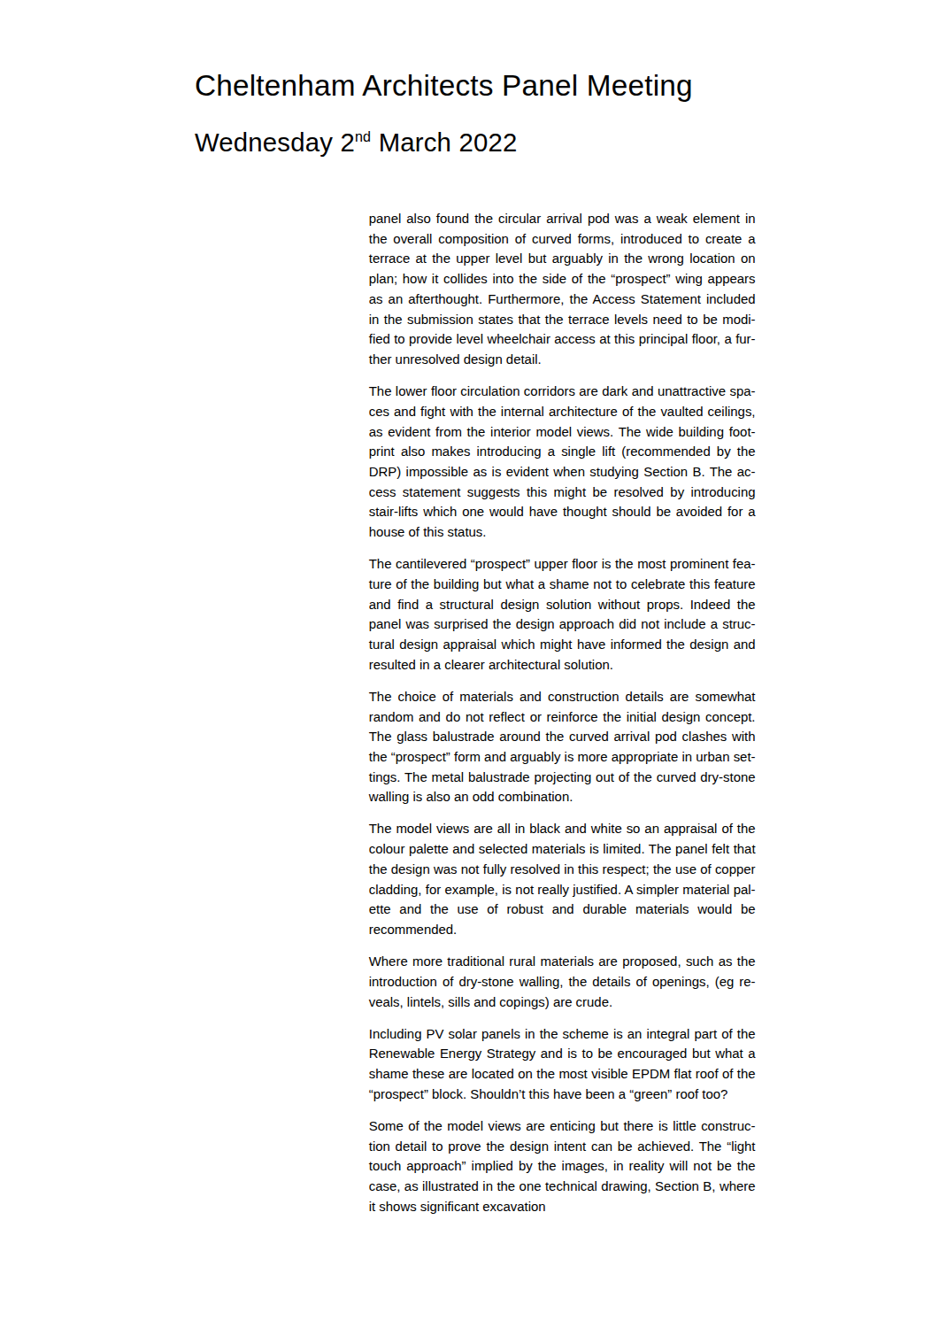Cheltenham Architects Panel Meeting
Wednesday 2nd March 2022
panel also found the circular arrival pod was a weak element in the overall composition of curved forms, introduced to create a terrace at the upper level but arguably in the wrong location on plan; how it collides into the side of the “prospect” wing appears as an afterthought. Furthermore, the Access Statement included in the submission states that the terrace levels need to be modified to provide level wheelchair access at this principal floor, a further unresolved design detail.
The lower floor circulation corridors are dark and unattractive spaces and fight with the internal architecture of the vaulted ceilings, as evident from the interior model views. The wide building footprint also makes introducing a single lift (recommended by the DRP) impossible as is evident when studying Section B. The access statement suggests this might be resolved by introducing stair-lifts which one would have thought should be avoided for a house of this status.
The cantilevered “prospect” upper floor is the most prominent feature of the building but what a shame not to celebrate this feature and find a structural design solution without props. Indeed the panel was surprised the design approach did not include a structural design appraisal which might have informed the design and resulted in a clearer architectural solution.
The choice of materials and construction details are somewhat random and do not reflect or reinforce the initial design concept. The glass balustrade around the curved arrival pod clashes with the “prospect” form and arguably is more appropriate in urban settings. The metal balustrade projecting out of the curved dry-stone walling is also an odd combination.
The model views are all in black and white so an appraisal of the colour palette and selected materials is limited. The panel felt that the design was not fully resolved in this respect; the use of copper cladding, for example, is not really justified. A simpler material palette and the use of robust and durable materials would be recommended.
Where more traditional rural materials are proposed, such as the introduction of dry-stone walling, the details of openings, (eg reveals, lintels, sills and copings) are crude.
Including PV solar panels in the scheme is an integral part of the Renewable Energy Strategy and is to be encouraged but what a shame these are located on the most visible EPDM flat roof of the “prospect” block. Shouldn’t this have been a “green” roof too?
Some of the model views are enticing but there is little construction detail to prove the design intent can be achieved. The “light touch approach” implied by the images, in reality will not be the case, as illustrated in the one technical drawing, Section B, where it shows significant excavation